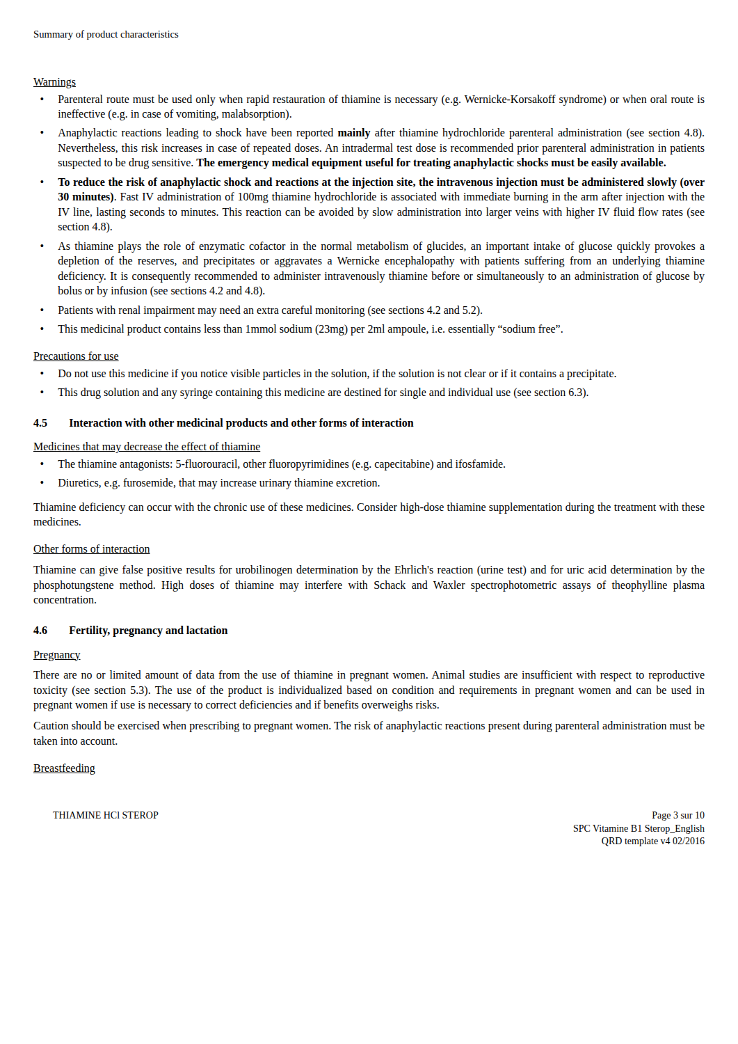Summary of product characteristics
Warnings
Parenteral route must be used only when rapid restauration of thiamine is necessary (e.g. Wernicke-Korsakoff syndrome) or when oral route is ineffective (e.g. in case of vomiting, malabsorption).
Anaphylactic reactions leading to shock have been reported mainly after thiamine hydrochloride parenteral administration (see section 4.8). Nevertheless, this risk increases in case of repeated doses. An intradermal test dose is recommended prior parenteral administration in patients suspected to be drug sensitive. The emergency medical equipment useful for treating anaphylactic shocks must be easily available.
To reduce the risk of anaphylactic shock and reactions at the injection site, the intravenous injection must be administered slowly (over 30 minutes). Fast IV administration of 100mg thiamine hydrochloride is associated with immediate burning in the arm after injection with the IV line, lasting seconds to minutes. This reaction can be avoided by slow administration into larger veins with higher IV fluid flow rates (see section 4.8).
As thiamine plays the role of enzymatic cofactor in the normal metabolism of glucides, an important intake of glucose quickly provokes a depletion of the reserves, and precipitates or aggravates a Wernicke encephalopathy with patients suffering from an underlying thiamine deficiency. It is consequently recommended to administer intravenously thiamine before or simultaneously to an administration of glucose by bolus or by infusion (see sections 4.2 and 4.8).
Patients with renal impairment may need an extra careful monitoring (see sections 4.2 and 5.2).
This medicinal product contains less than 1mmol sodium (23mg) per 2ml ampoule, i.e. essentially “sodium free”.
Precautions for use
Do not use this medicine if you notice visible particles in the solution, if the solution is not clear or if it contains a precipitate.
This drug solution and any syringe containing this medicine are destined for single and individual use (see section 6.3).
4.5 Interaction with other medicinal products and other forms of interaction
Medicines that may decrease the effect of thiamine
The thiamine antagonists: 5-fluorouracil, other fluoropyrimidines (e.g. capecitabine) and ifosfamide.
Diuretics, e.g. furosemide, that may increase urinary thiamine excretion.
Thiamine deficiency can occur with the chronic use of these medicines. Consider high-dose thiamine supplementation during the treatment with these medicines.
Other forms of interaction
Thiamine can give false positive results for urobilinogen determination by the Ehrlich's reaction (urine test) and for uric acid determination by the phosphotungstene method. High doses of thiamine may interfere with Schack and Waxler spectrophotometric assays of theophylline plasma concentration.
4.6 Fertility, pregnancy and lactation
Pregnancy
There are no or limited amount of data from the use of thiamine in pregnant women. Animal studies are insufficient with respect to reproductive toxicity (see section 5.3). The use of the product is individualized based on condition and requirements in pregnant women and can be used in pregnant women if use is necessary to correct deficiencies and if benefits overweighs risks.
Caution should be exercised when prescribing to pregnant women. The risk of anaphylactic reactions present during parenteral administration must be taken into account.
Breastfeeding
THIAMINE HCl STEROP
Page 3 sur 10
SPC Vitamine B1 Sterop_English
QRD template v4 02/2016